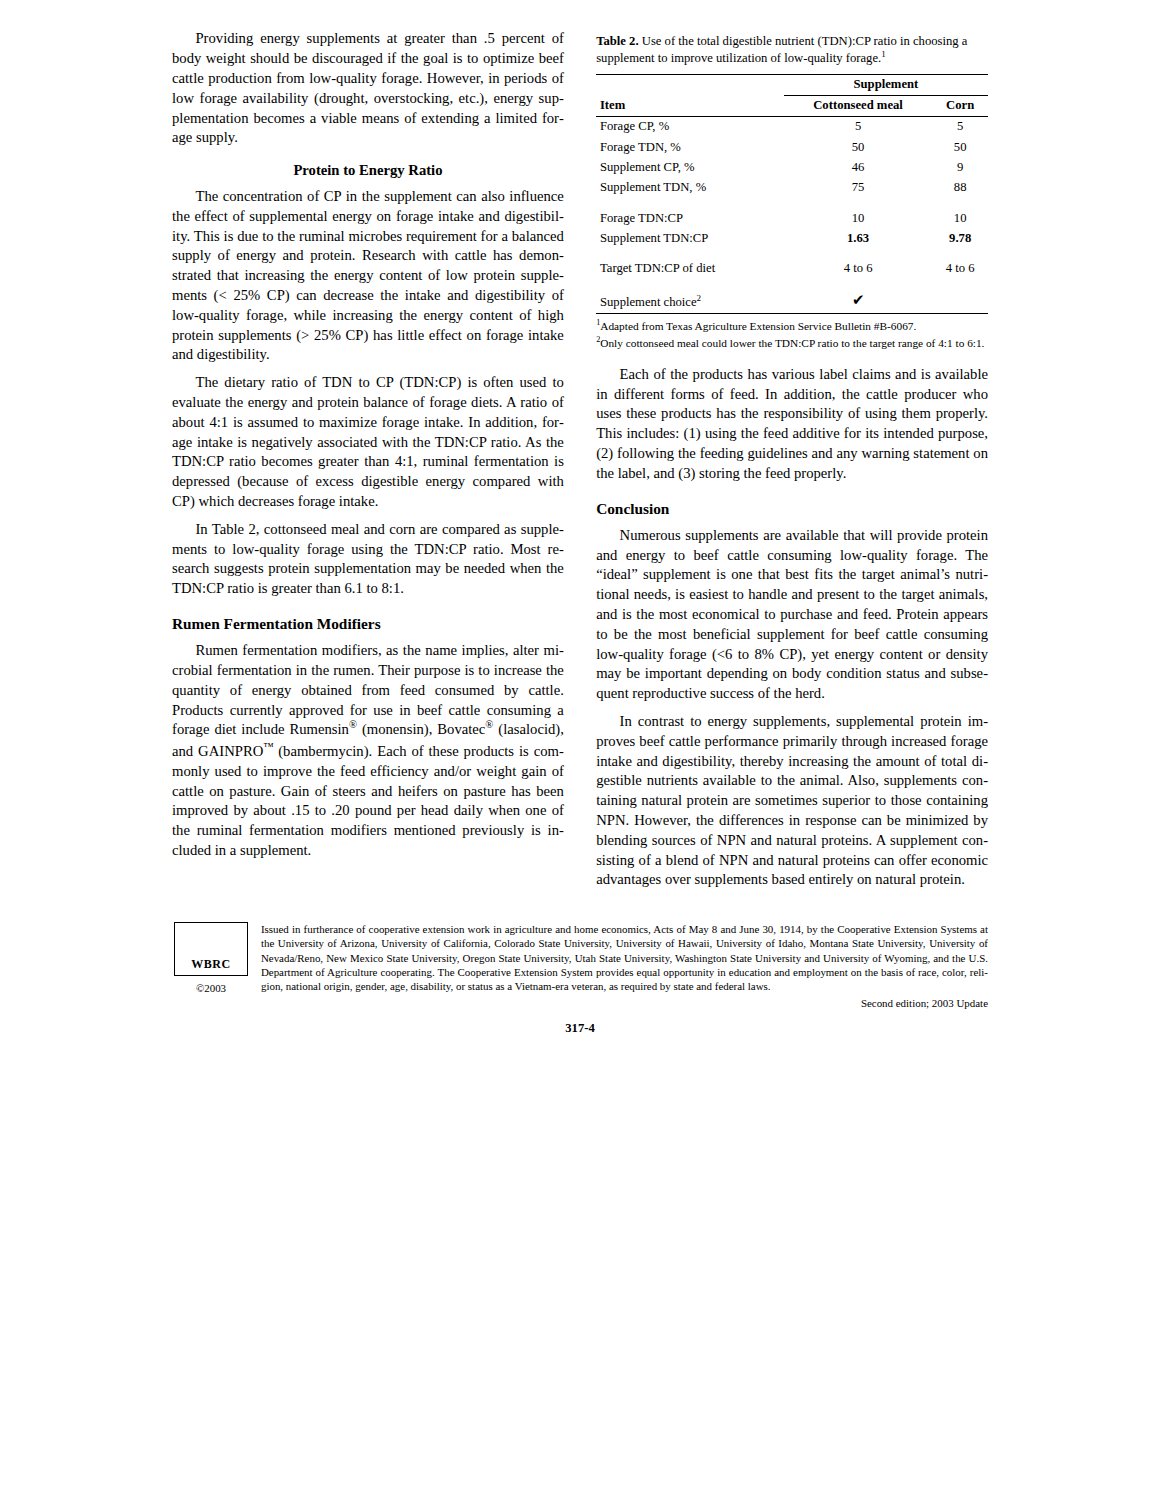Providing energy supplements at greater than .5 percent of body weight should be discouraged if the goal is to optimize beef cattle production from low-quality forage. However, in periods of low forage availability (drought, overstocking, etc.), energy supplementation becomes a viable means of extending a limited forage supply.
Protein to Energy Ratio
The concentration of CP in the supplement can also influence the effect of supplemental energy on forage intake and digestibility. This is due to the ruminal microbes requirement for a balanced supply of energy and protein. Research with cattle has demonstrated that increasing the energy content of low protein supplements (< 25% CP) can decrease the intake and digestibility of low-quality forage, while increasing the energy content of high protein supplements (> 25% CP) has little effect on forage intake and digestibility.
The dietary ratio of TDN to CP (TDN:CP) is often used to evaluate the energy and protein balance of forage diets. A ratio of about 4:1 is assumed to maximize forage intake. In addition, forage intake is negatively associated with the TDN:CP ratio. As the TDN:CP ratio becomes greater than 4:1, ruminal fermentation is depressed (because of excess digestible energy compared with CP) which decreases forage intake.
In Table 2, cottonseed meal and corn are compared as supplements to low-quality forage using the TDN:CP ratio. Most research suggests protein supplementation may be needed when the TDN:CP ratio is greater than 6.1 to 8:1.
Rumen Fermentation Modifiers
Rumen fermentation modifiers, as the name implies, alter microbial fermentation in the rumen. Their purpose is to increase the quantity of energy obtained from feed consumed by cattle. Products currently approved for use in beef cattle consuming a forage diet include Rumensin® (monensin), Bovatec® (lasalocid), and GAINPRO™ (bambermycin). Each of these products is commonly used to improve the feed efficiency and/or weight gain of cattle on pasture. Gain of steers and heifers on pasture has been improved by about .15 to .20 pound per head daily when one of the ruminal fermentation modifiers mentioned previously is included in a supplement.
Table 2. Use of the total digestible nutrient (TDN):CP ratio in choosing a supplement to improve utilization of low-quality forage. 1
| | Supplement |
| --- | --- |
| Item | Cottonseed meal | Corn |
| Forage CP, % | 5 | 5 |
| Forage TDN, % | 50 | 50 |
| Supplement CP, % | 46 | 9 |
| Supplement TDN, % | 75 | 88 |
| Forage TDN:CP | 10 | 10 |
| Supplement TDN:CP | 1.63 | 9.78 |
| Target TDN:CP of diet | 4 to 6 | 4 to 6 |
| Supplement choice 2 | ✔ | |
1Adapted from Texas Agriculture Extension Service Bulletin #B-6067.
2Only cottonseed meal could lower the TDN:CP ratio to the target range of 4:1 to 6:1.
Each of the products has various label claims and is available in different forms of feed. In addition, the cattle producer who uses these products has the responsibility of using them properly. This includes: (1) using the feed additive for its intended purpose, (2) following the feeding guidelines and any warning statement on the label, and (3) storing the feed properly.
Conclusion
Numerous supplements are available that will provide protein and energy to beef cattle consuming low-quality forage. The “ideal” supplement is one that best fits the target animal’s nutritional needs, is easiest to handle and present to the target animals, and is the most economical to purchase and feed. Protein appears to be the most beneficial supplement for beef cattle consuming low-quality forage (<6 to 8% CP), yet energy content or density may be important depending on body condition status and subsequent reproductive success of the herd.
In contrast to energy supplements, supplemental protein improves beef cattle performance primarily through increased forage intake and digestibility, thereby increasing the amount of total digestible nutrients available to the animal. Also, supplements containing natural protein are sometimes superior to those containing NPN. However, the differences in response can be minimized by blending sources of NPN and natural proteins. A supplement consisting of a blend of NPN and natural proteins can offer economic advantages over supplements based entirely on natural protein.
WBRC
©2003
Issued in furtherance of cooperative extension work in agriculture and home economics, Acts of May 8 and June 30, 1914, by the Cooperative Extension Systems at the University of Arizona, University of California, Colorado State University, University of Hawaii, University of Idaho, Montana State University, University of Nevada/Reno, New Mexico State University, Oregon State University, Utah State University, Washington State University and University of Wyoming, and the U.S. Department of Agriculture cooperating. The Cooperative Extension System provides equal opportunity in education and employment on the basis of race, color, religion, national origin, gender, age, disability, or status as a Vietnam-era veteran, as required by state and federal laws.
Second edition; 2003 Update
317-4